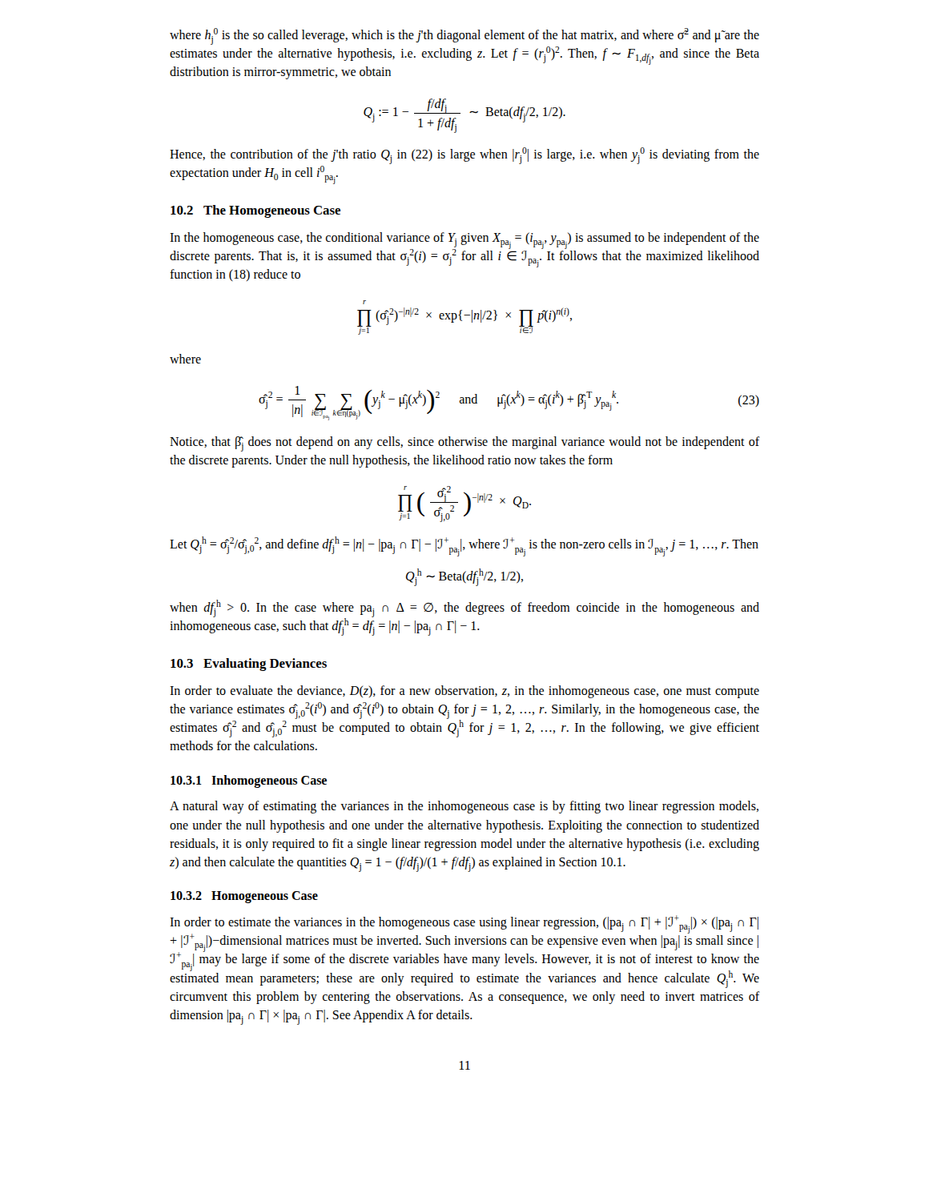where hj0 is the so called leverage, which is the j'th diagonal element of the hat matrix, and where σ̃2 and μ̃ are the estimates under the alternative hypothesis, i.e. excluding z. Let f = (rj0)2. Then, f ∼ F1,dfj, and since the Beta distribution is mirror-symmetric, we obtain
Qj := 1 − f/dfj 1 + f/dfj ∼ Beta(dfj/2, 1/2).
Hence, the contribution of the j'th ratio Qj in (22) is large when |rj0| is large, i.e. when yj0 is deviating from the expectation under H0 in cell i0paj.
10.2 The Homogeneous Case
In the homogeneous case, the conditional variance of Yj given Xpaj = (ipaj, ypaj) is assumed to be independent of the discrete parents. That is, it is assumed that σj2(i) = σj2 for all i ∈ ℐpaj. It follows that the maximized likelihood function in (18) reduce to
r∏j=1 (σ̂j2)−|n|/2 × exp{−|n|/2} × ∏i∈ℐ p̂(i)n(i),
where
σ̂j2 = 1|n| ∑i∈ℐpaj ∑k∈η(paj) (yjk − μ̂j(xk))2 and μ̂j(xk) = α̂j(ik) + β̂jT ypajk.
(23)
Notice, that β̂j does not depend on any cells, since otherwise the marginal variance would not be independent of the discrete parents. Under the null hypothesis, the likelihood ratio now takes the form
r∏j=1 ( σ̂j2 σ̂j,02 )−|n|/2 × QD.
Let Qjh = σ̂j2/σ̂j,02, and define dfjh = |n| − |paj ∩ Γ| − |ℐ+paj|, where ℐ+paj is the non-zero cells in ℐpaj, j = 1, …, r. Then
Qjh ∼ Beta(dfjh/2, 1/2),
when dfjh > 0. In the case where paj ∩ Δ = ∅, the degrees of freedom coincide in the homogeneous and inhomogeneous case, such that dfjh = dfj = |n| − |paj ∩ Γ| − 1.
10.3 Evaluating Deviances
In order to evaluate the deviance, D(z), for a new observation, z, in the inhomogeneous case, one must compute the variance estimates σ̂j,02(i0) and σ̂j2(i0) to obtain Qj for j = 1, 2, …, r. Similarly, in the homogeneous case, the estimates σ̂j2 and σ̂j,02 must be computed to obtain Qjh for j = 1, 2, …, r. In the following, we give efficient methods for the calculations.
10.3.1 Inhomogeneous Case
A natural way of estimating the variances in the inhomogeneous case is by fitting two linear regression models, one under the null hypothesis and one under the alternative hypothesis. Exploiting the connection to studentized residuals, it is only required to fit a single linear regression model under the alternative hypothesis (i.e. excluding z) and then calculate the quantities Qj = 1 − (f/dfj)/(1 + f/dfj) as explained in Section 10.1.
10.3.2 Homogeneous Case
In order to estimate the variances in the homogeneous case using linear regression, (|paj ∩ Γ| + |ℐ+paj|) × (|paj ∩ Γ| + |ℐ+paj|)−dimensional matrices must be inverted. Such inversions can be expensive even when |paj| is small since |ℐ+paj| may be large if some of the discrete variables have many levels. However, it is not of interest to know the estimated mean parameters; these are only required to estimate the variances and hence calculate Qjh. We circumvent this problem by centering the observations. As a consequence, we only need to invert matrices of dimension |paj ∩ Γ| × |paj ∩ Γ|. See Appendix A for details.
11